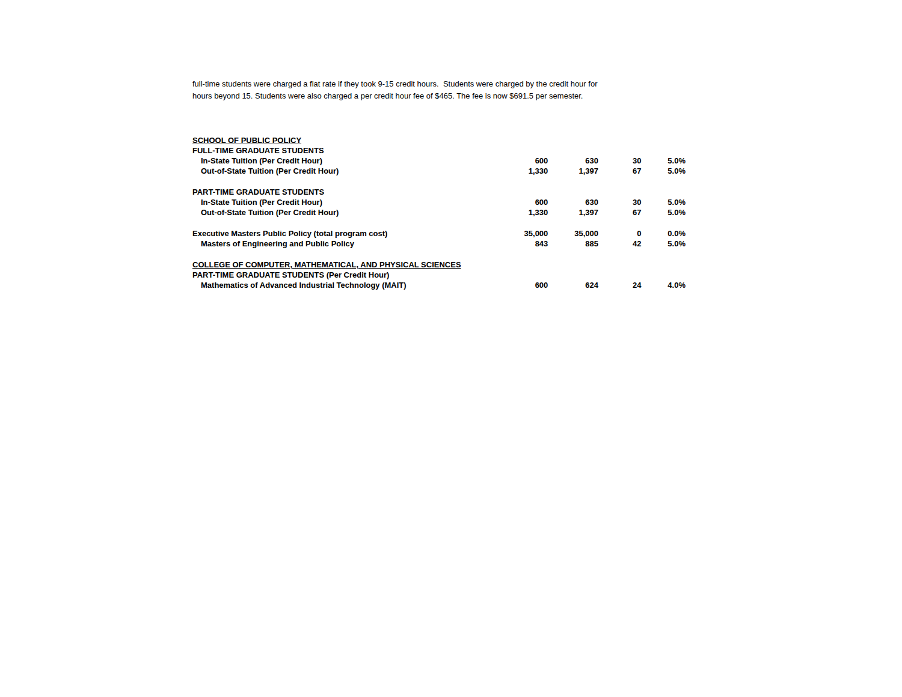full-time students were charged a flat rate if they took 9-15 credit hours. Students were charged by the credit hour for
hours beyond 15. Students were also charged a per credit hour fee of $465. The fee is now $691.5 per semester.
| SCHOOL OF PUBLIC POLICY | | | | |
| FULL-TIME GRADUATE STUDENTS | | | | |
| In-State Tuition (Per Credit Hour) | 600 | 630 | 30 | 5.0% |
| Out-of-State Tuition (Per Credit Hour) | 1,330 | 1,397 | 67 | 5.0% |
| PART-TIME GRADUATE STUDENTS | | | | |
| In-State Tuition (Per Credit Hour) | 600 | 630 | 30 | 5.0% |
| Out-of-State Tuition (Per Credit Hour) | 1,330 | 1,397 | 67 | 5.0% |
| Executive Masters Public Policy (total program cost) | 35,000 | 35,000 | 0 | 0.0% |
| Masters of Engineering and Public Policy | 843 | 885 | 42 | 5.0% |
| COLLEGE OF COMPUTER, MATHEMATICAL, AND PHYSICAL SCIENCES | | | | |
| PART-TIME GRADUATE STUDENTS (Per Credit Hour) | | | | |
| Mathematics of Advanced Industrial Technology (MAIT) | 600 | 624 | 24 | 4.0% |